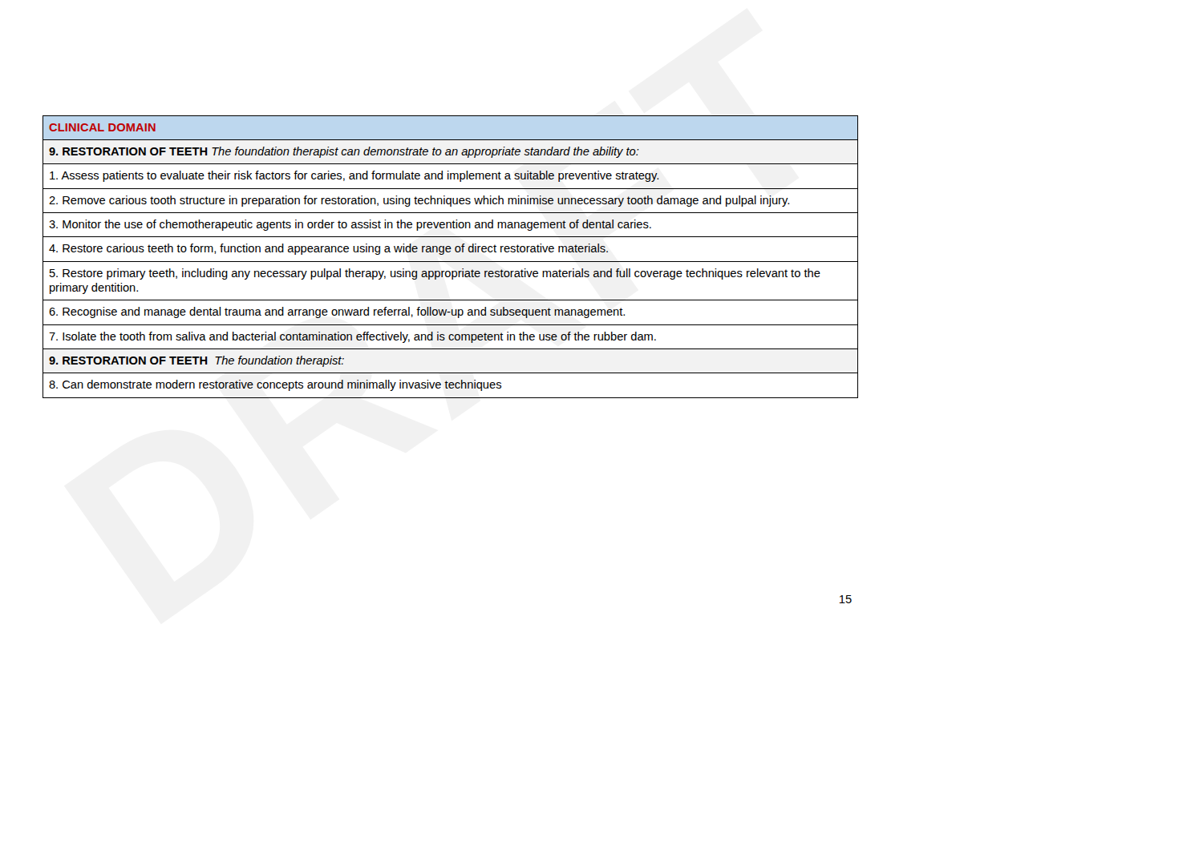DRAFT
| CLINICAL DOMAIN |
| 9. RESTORATION OF TEETH The foundation therapist can demonstrate to an appropriate standard the ability to: |
| 1. Assess patients to evaluate their risk factors for caries, and formulate and implement a suitable preventive strategy. |
| 2. Remove carious tooth structure in preparation for restoration, using techniques which minimise unnecessary tooth damage and pulpal injury. |
| 3. Monitor the use of chemotherapeutic agents in order to assist in the prevention and management of dental caries. |
| 4. Restore carious teeth to form, function and appearance using a wide range of direct restorative materials. |
| 5. Restore primary teeth, including any necessary pulpal therapy, using appropriate restorative materials and full coverage techniques relevant to the primary dentition. |
| 6. Recognise and manage dental trauma and arrange onward referral, follow-up and subsequent management. |
| 7. Isolate the tooth from saliva and bacterial contamination effectively, and is competent in the use of the rubber dam. |
| 9. RESTORATION OF TEETH The foundation therapist: |
| 8. Can demonstrate modern restorative concepts around minimally invasive techniques |
15